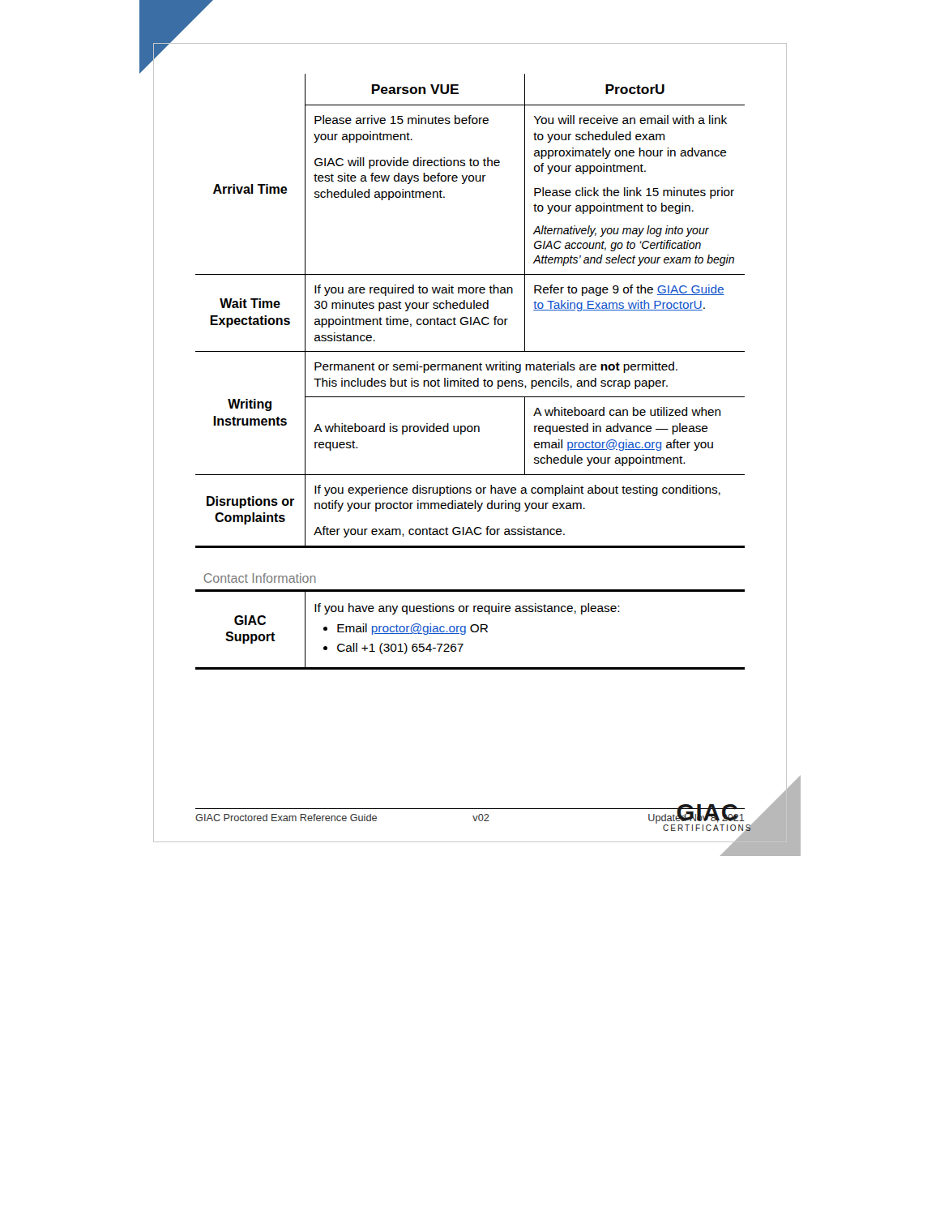| | Pearson VUE | ProctorU |
| --- | --- | --- |
| Arrival Time | Please arrive 15 minutes before your appointment. GIAC will provide directions to the test site a few days before your scheduled appointment. | You will receive an email with a link to your scheduled exam approximately one hour in advance of your appointment. Please click the link 15 minutes prior to your appointment to begin. Alternatively, you may log into your GIAC account, go to ‘Certification Attempts’ and select your exam to begin |
| Wait Time Expectations | If you are required to wait more than 30 minutes past your scheduled appointment time, contact GIAC for assistance. | Refer to page 9 of the GIAC Guide to Taking Exams with ProctorU . |
| Writing Instruments | Permanent or semi-permanent writing materials are not permitted. This includes but is not limited to pens, pencils, and scrap paper. |
| A whiteboard is provided upon request. | A whiteboard can be utilized when requested in advance — please email proctor@giac.org after you schedule your appointment. |
| Disruptions or Complaints | If you experience disruptions or have a complaint about testing conditions, notify your proctor immediately during your exam. After your exam, contact GIAC for assistance. |
Contact Information
| GIAC Support | If you have any questions or require assistance, please: Email proctor@giac.org OR Call +1 (301) 654-7267 |
GIAC Proctored Exam Reference Guide
v02
Updated Nov 8, 2021
GIAC
CERTIFICATIONS